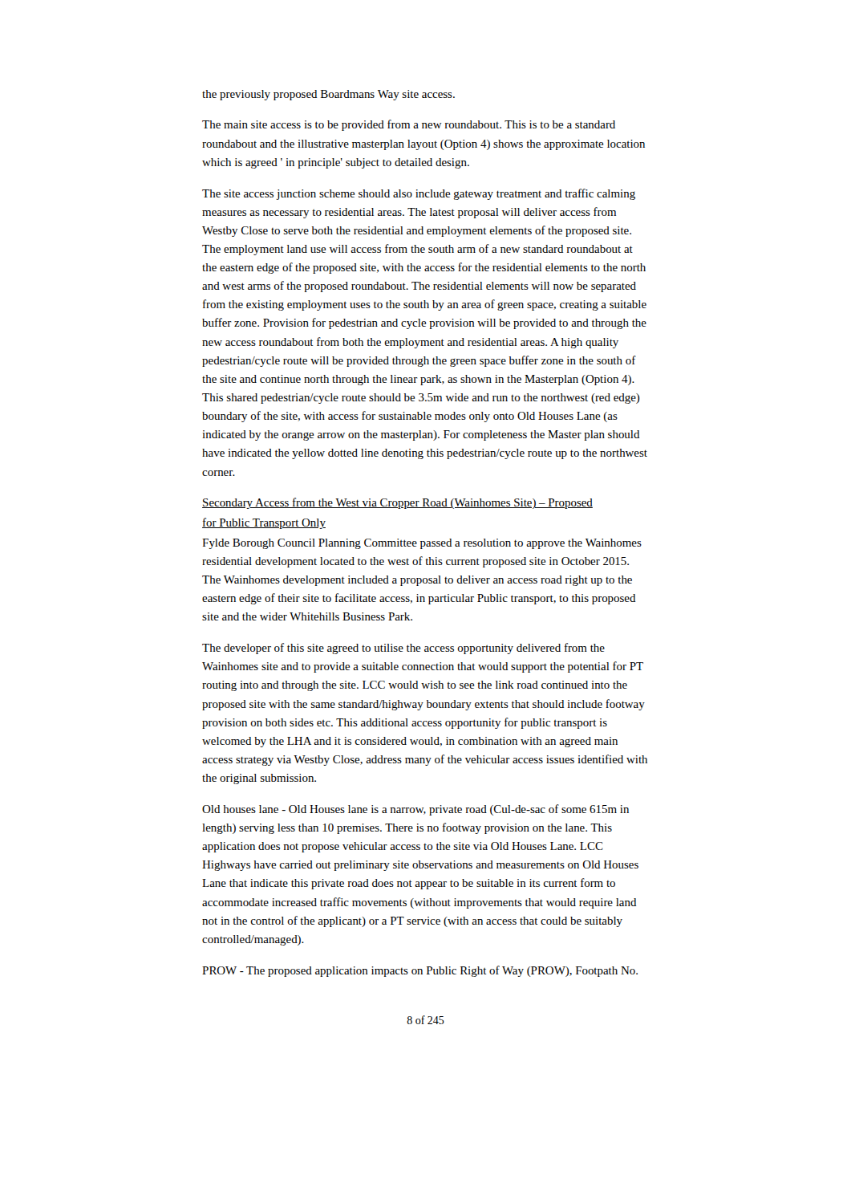the previously proposed Boardmans Way site access.
The main site access is to be provided from a new roundabout. This is to be a standard roundabout and the illustrative masterplan layout (Option 4) shows the approximate location which is agreed ' in principle' subject to detailed design.
The site access junction scheme should also include gateway treatment and traffic calming measures as necessary to residential areas. The latest proposal will deliver access from Westby Close to serve both the residential and employment elements of the proposed site. The employment land use will access from the south arm of a new standard roundabout at the eastern edge of the proposed site, with the access for the residential elements to the north and west arms of the proposed roundabout. The residential elements will now be separated from the existing employment uses to the south by an area of green space, creating a suitable buffer zone. Provision for pedestrian and cycle provision will be provided to and through the new access roundabout from both the employment and residential areas. A high quality pedestrian/cycle route will be provided through the green space buffer zone in the south of the site and continue north through the linear park, as shown in the Masterplan (Option 4). This shared pedestrian/cycle route should be 3.5m wide and run to the northwest (red edge) boundary of the site, with access for sustainable modes only onto Old Houses Lane (as indicated by the orange arrow on the masterplan). For completeness the Master plan should have indicated the yellow dotted line denoting this pedestrian/cycle route up to the northwest corner.
Secondary Access from the West via Cropper Road (Wainhomes Site) – Proposed
for Public Transport Only
Fylde Borough Council Planning Committee passed a resolution to approve the Wainhomes residential development located to the west of this current proposed site in October 2015. The Wainhomes development included a proposal to deliver an access road right up to the eastern edge of their site to facilitate access, in particular Public transport, to this proposed site and the wider Whitehills Business Park.
The developer of this site agreed to utilise the access opportunity delivered from the Wainhomes site and to provide a suitable connection that would support the potential for PT routing into and through the site. LCC would wish to see the link road continued into the proposed site with the same standard/highway boundary extents that should include footway provision on both sides etc. This additional access opportunity for public transport is welcomed by the LHA and it is considered would, in combination with an agreed main access strategy via Westby Close, address many of the vehicular access issues identified with the original submission.
Old houses lane - Old Houses lane is a narrow, private road (Cul-de-sac of some 615m in length) serving less than 10 premises. There is no footway provision on the lane. This application does not propose vehicular access to the site via Old Houses Lane. LCC Highways have carried out preliminary site observations and measurements on Old Houses Lane that indicate this private road does not appear to be suitable in its current form to accommodate increased traffic movements (without improvements that would require land not in the control of the applicant) or a PT service (with an access that could be suitably controlled/managed).
PROW - The proposed application impacts on Public Right of Way (PROW), Footpath No.
8 of 245